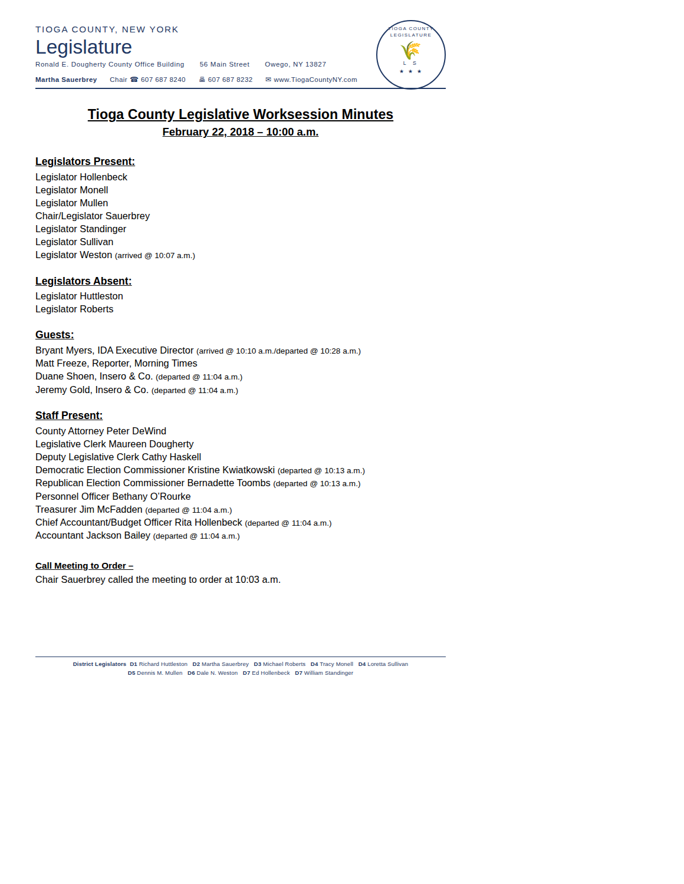TIOGA COUNTY LEGISLATURE 🌾 L S ★ ★ ★
TIOGA COUNTY, NEW YORK
Legislature
Ronald E. Dougherty County Office Building 56 Main Street Owego, NY 13827
Martha Sauerbrey Chair ☎ 607 687 8240 🖶 607 687 8232 ✉ www.TiogaCountyNY.com
Tioga County Legislative Worksession Minutes
February 22, 2018 – 10:00 a.m.
Legislators Present:
Legislator Hollenbeck
Legislator Monell
Legislator Mullen
Chair/Legislator Sauerbrey
Legislator Standinger
Legislator Sullivan
Legislator Weston (arrived @ 10:07 a.m.)
Legislators Absent:
Legislator Huttleston
Legislator Roberts
Guests:
Bryant Myers, IDA Executive Director (arrived @ 10:10 a.m./departed @ 10:28 a.m.)
Matt Freeze, Reporter, Morning Times
Duane Shoen, Insero & Co. (departed @ 11:04 a.m.)
Jeremy Gold, Insero & Co. (departed @ 11:04 a.m.)
Staff Present:
County Attorney Peter DeWind
Legislative Clerk Maureen Dougherty
Deputy Legislative Clerk Cathy Haskell
Democratic Election Commissioner Kristine Kwiatkowski (departed @ 10:13 a.m.)
Republican Election Commissioner Bernadette Toombs (departed @ 10:13 a.m.)
Personnel Officer Bethany O’Rourke
Treasurer Jim McFadden (departed @ 11:04 a.m.)
Chief Accountant/Budget Officer Rita Hollenbeck (departed @ 11:04 a.m.)
Accountant Jackson Bailey (departed @ 11:04 a.m.)
Call Meeting to Order –
Chair Sauerbrey called the meeting to order at 10:03 a.m.
District Legislators D1 Richard Huttleston D2 Martha Sauerbrey D3 Michael Roberts D4 Tracy Monell D4 Loretta Sullivan D5 Dennis M. Mullen D6 Dale N. Weston D7 Ed Hollenbeck D7 William Standinger